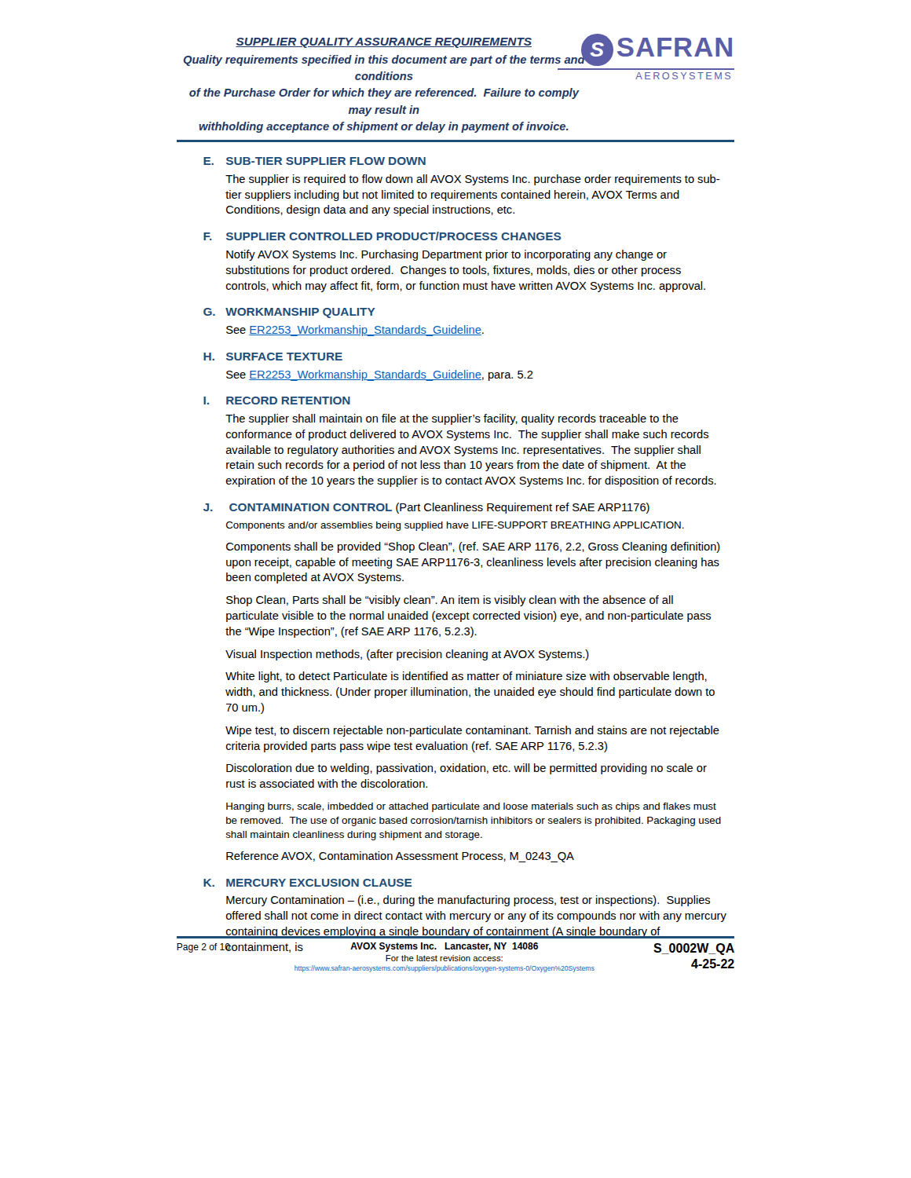SSAFRAN
AEROSYSTEMS
SUPPLIER QUALITY ASSURANCE REQUIREMENTS
Quality requirements specified in this document are part of the terms and conditions
of the Purchase Order for which they are referenced. Failure to comply may result in
withholding acceptance of shipment or delay in payment of invoice.
E. SUB-TIER SUPPLIER FLOW DOWN
The supplier is required to flow down all AVOX Systems Inc. purchase order requirements to sub-tier suppliers including but not limited to requirements contained herein, AVOX Terms and Conditions, design data and any special instructions, etc.
F. SUPPLIER CONTROLLED PRODUCT/PROCESS CHANGES
Notify AVOX Systems Inc. Purchasing Department prior to incorporating any change or substitutions for product ordered. Changes to tools, fixtures, molds, dies or other process controls, which may affect fit, form, or function must have written AVOX Systems Inc. approval.
G. WORKMANSHIP QUALITY
See ER2253_Workmanship_Standards_Guideline.
H. SURFACE TEXTURE
See ER2253_Workmanship_Standards_Guideline, para. 5.2
I. RECORD RETENTION
The supplier shall maintain on file at the supplier’s facility, quality records traceable to the conformance of product delivered to AVOX Systems Inc. The supplier shall make such records available to regulatory authorities and AVOX Systems Inc. representatives. The supplier shall retain such records for a period of not less than 10 years from the date of shipment. At the expiration of the 10 years the supplier is to contact AVOX Systems Inc. for disposition of records.
J. CONTAMINATION CONTROL (Part Cleanliness Requirement ref SAE ARP1176)
Components and/or assemblies being supplied have LIFE-SUPPORT BREATHING APPLICATION.
Components shall be provided “Shop Clean”, (ref. SAE ARP 1176, 2.2, Gross Cleaning definition) upon receipt, capable of meeting SAE ARP1176-3, cleanliness levels after precision cleaning has been completed at AVOX Systems.
Shop Clean, Parts shall be “visibly clean”. An item is visibly clean with the absence of all particulate visible to the normal unaided (except corrected vision) eye, and non-particulate pass the “Wipe Inspection”, (ref SAE ARP 1176, 5.2.3).
Visual Inspection methods, (after precision cleaning at AVOX Systems.)
White light, to detect Particulate is identified as matter of miniature size with observable length, width, and thickness. (Under proper illumination, the unaided eye should find particulate down to 70 um.)
Wipe test, to discern rejectable non-particulate contaminant. Tarnish and stains are not rejectable criteria provided parts pass wipe test evaluation (ref. SAE ARP 1176, 5.2.3)
Discoloration due to welding, passivation, oxidation, etc. will be permitted providing no scale or rust is associated with the discoloration.
Hanging burrs, scale, imbedded or attached particulate and loose materials such as chips and flakes must be removed. The use of organic based corrosion/tarnish inhibitors or sealers is prohibited. Packaging used shall maintain cleanliness during shipment and storage.
Reference AVOX, Contamination Assessment Process, M_0243_QA
K. MERCURY EXCLUSION CLAUSE
Mercury Contamination – (i.e., during the manufacturing process, test or inspections). Supplies offered shall not come in direct contact with mercury or any of its compounds nor with any mercury containing devices employing a single boundary of containment (A single boundary of containment, is
| Page 2 of 10 | AVOX Systems Inc. Lancaster, NY 14086 For the latest revision access: https://www.safran-aerosystems.com/suppliers/publications/oxygen-systems-0/Oxygen%20Systems | S_0002W_QA 4-25-22 |